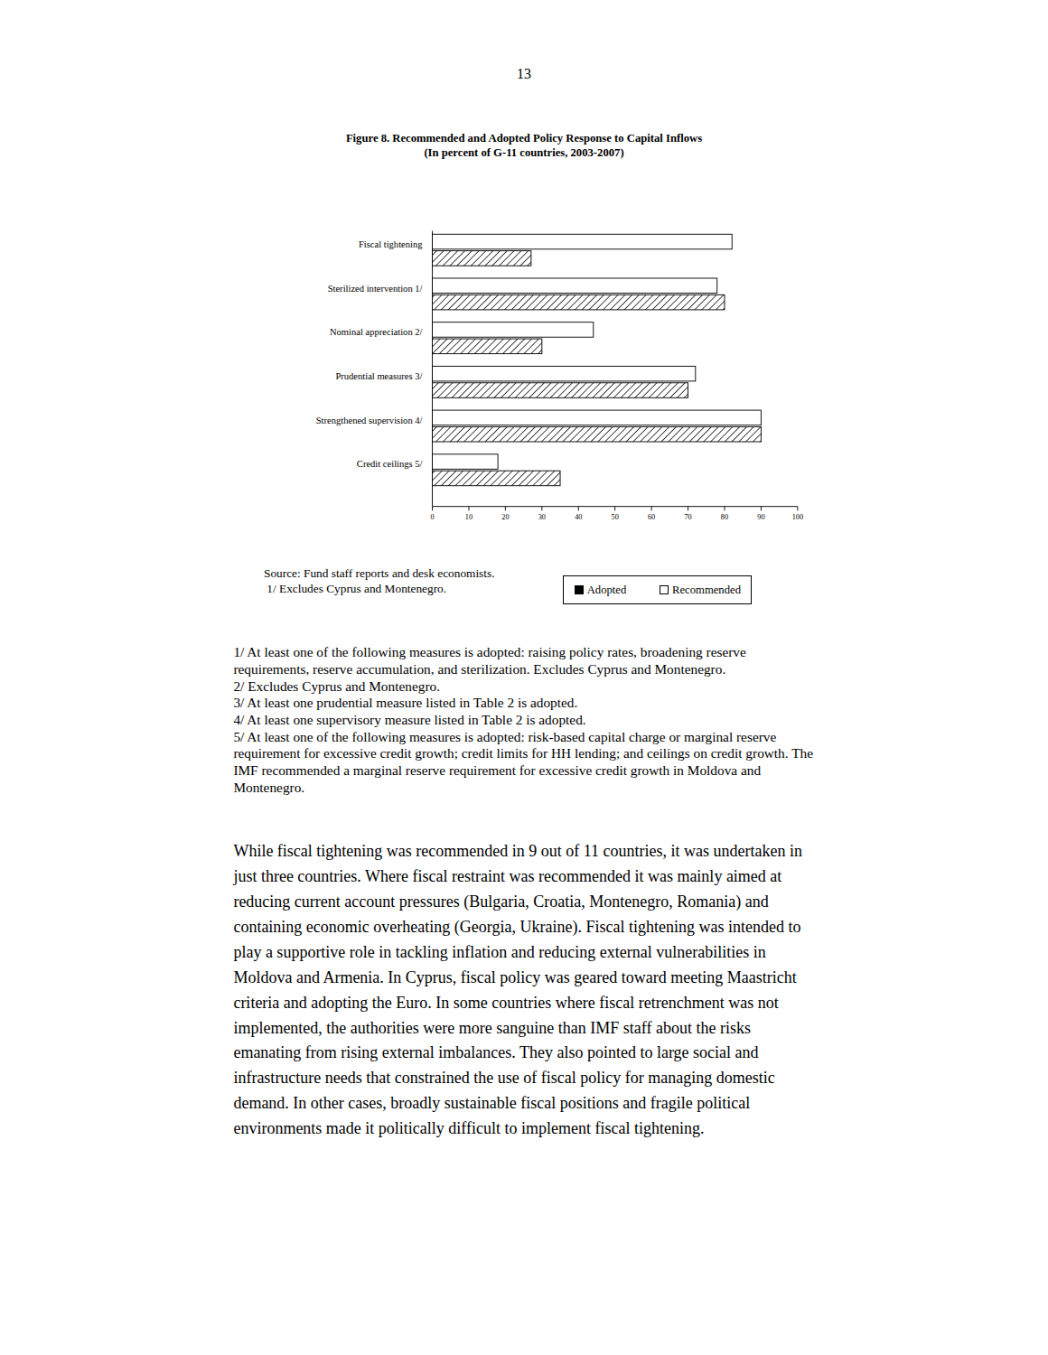13
Figure 8. Recommended and Adopted Policy Response to Capital Inflows
(In percent of G-11 countries, 2003-2007)
0 10 20 30 40 50 60 70 80 90 100 Fiscal tightening Sterilized intervention 1/ Nominal appreciation 2/ Prudential measures 3/ Strengthened supervision 4/ Credit ceilings 5/
Source: Fund staff reports and desk economists.
1/ Excludes Cyprus and Montenegro.
Adopted Recommended
1/ At least one of the following measures is adopted: raising policy rates, broadening reserve requirements, reserve accumulation, and sterilization. Excludes Cyprus and Montenegro.
2/ Excludes Cyprus and Montenegro.
3/ At least one prudential measure listed in Table 2 is adopted.
4/ At least one supervisory measure listed in Table 2 is adopted.
5/ At least one of the following measures is adopted: risk-based capital charge or marginal reserve requirement for excessive credit growth; credit limits for HH lending; and ceilings on credit growth. The IMF recommended a marginal reserve requirement for excessive credit growth in Moldova and Montenegro.
While fiscal tightening was recommended in 9 out of 11 countries, it was undertaken in just three countries. Where fiscal restraint was recommended it was mainly aimed at reducing current account pressures (Bulgaria, Croatia, Montenegro, Romania) and containing economic overheating (Georgia, Ukraine). Fiscal tightening was intended to play a supportive role in tackling inflation and reducing external vulnerabilities in Moldova and Armenia. In Cyprus, fiscal policy was geared toward meeting Maastricht criteria and adopting the Euro. In some countries where fiscal retrenchment was not implemented, the authorities were more sanguine than IMF staff about the risks emanating from rising external imbalances. They also pointed to large social and infrastructure needs that constrained the use of fiscal policy for managing domestic demand. In other cases, broadly sustainable fiscal positions and fragile political environments made it politically difficult to implement fiscal tightening.